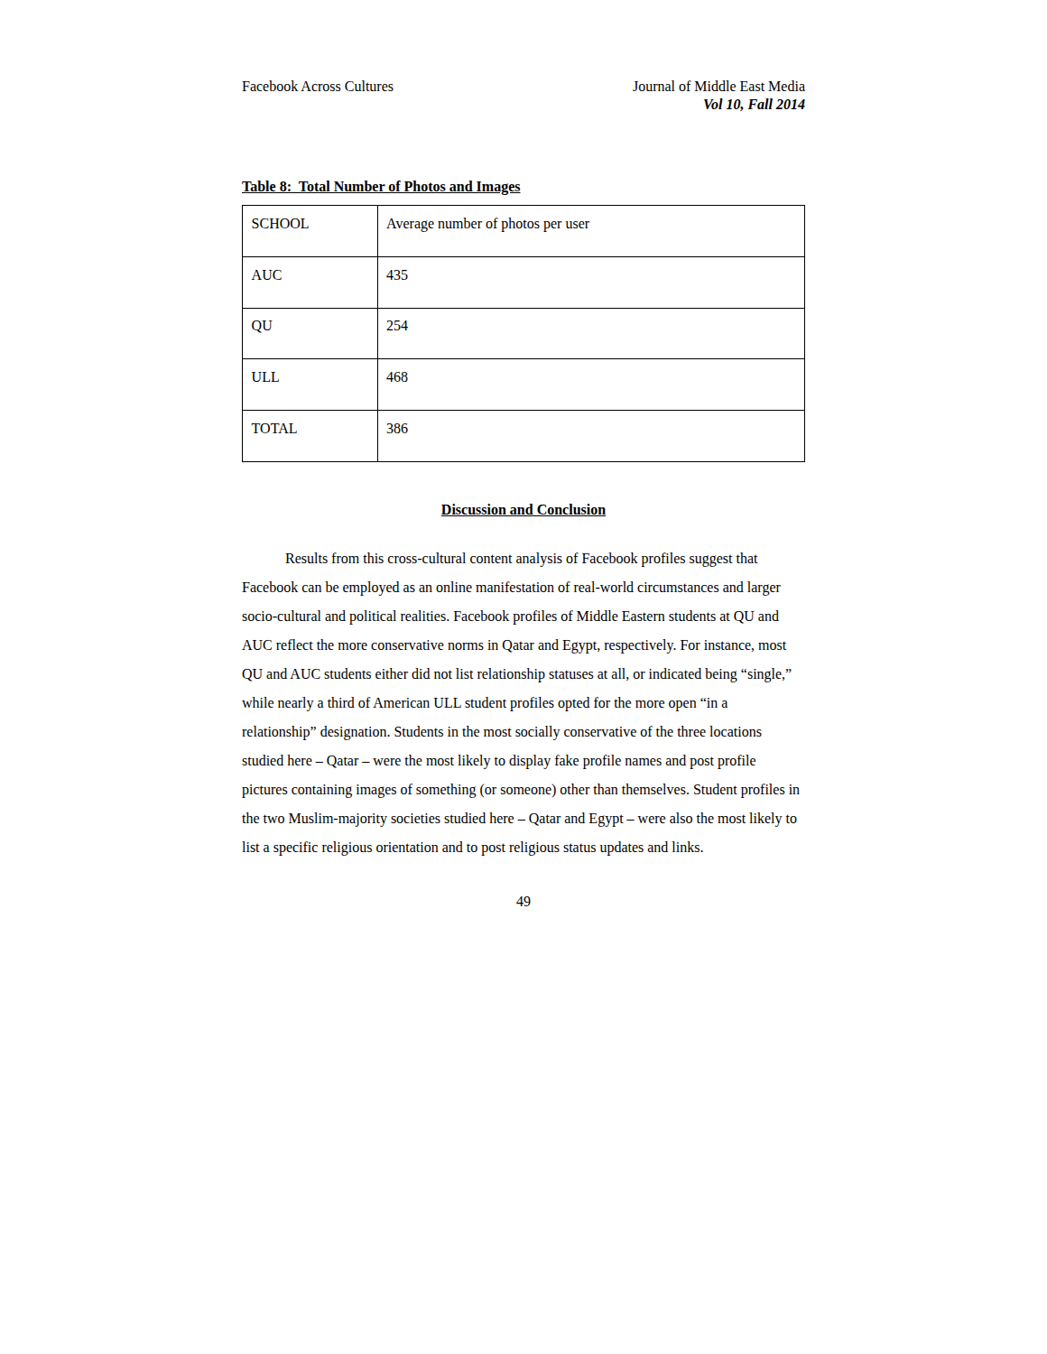Facebook Across Cultures
Journal of Middle East Media Vol 10, Fall 2014
Table 8: Total Number of Photos and Images
| SCHOOL | Average number of photos per user |
| AUC | 435 |
| QU | 254 |
| ULL | 468 |
| TOTAL | 386 |
Discussion and Conclusion
Results from this cross-cultural content analysis of Facebook profiles suggest that Facebook can be employed as an online manifestation of real-world circumstances and larger socio-cultural and political realities. Facebook profiles of Middle Eastern students at QU and AUC reflect the more conservative norms in Qatar and Egypt, respectively. For instance, most QU and AUC students either did not list relationship statuses at all, or indicated being “single,” while nearly a third of American ULL student profiles opted for the more open “in a relationship” designation. Students in the most socially conservative of the three locations studied here – Qatar – were the most likely to display fake profile names and post profile pictures containing images of something (or someone) other than themselves. Student profiles in the two Muslim-majority societies studied here – Qatar and Egypt – were also the most likely to list a specific religious orientation and to post religious status updates and links.
49